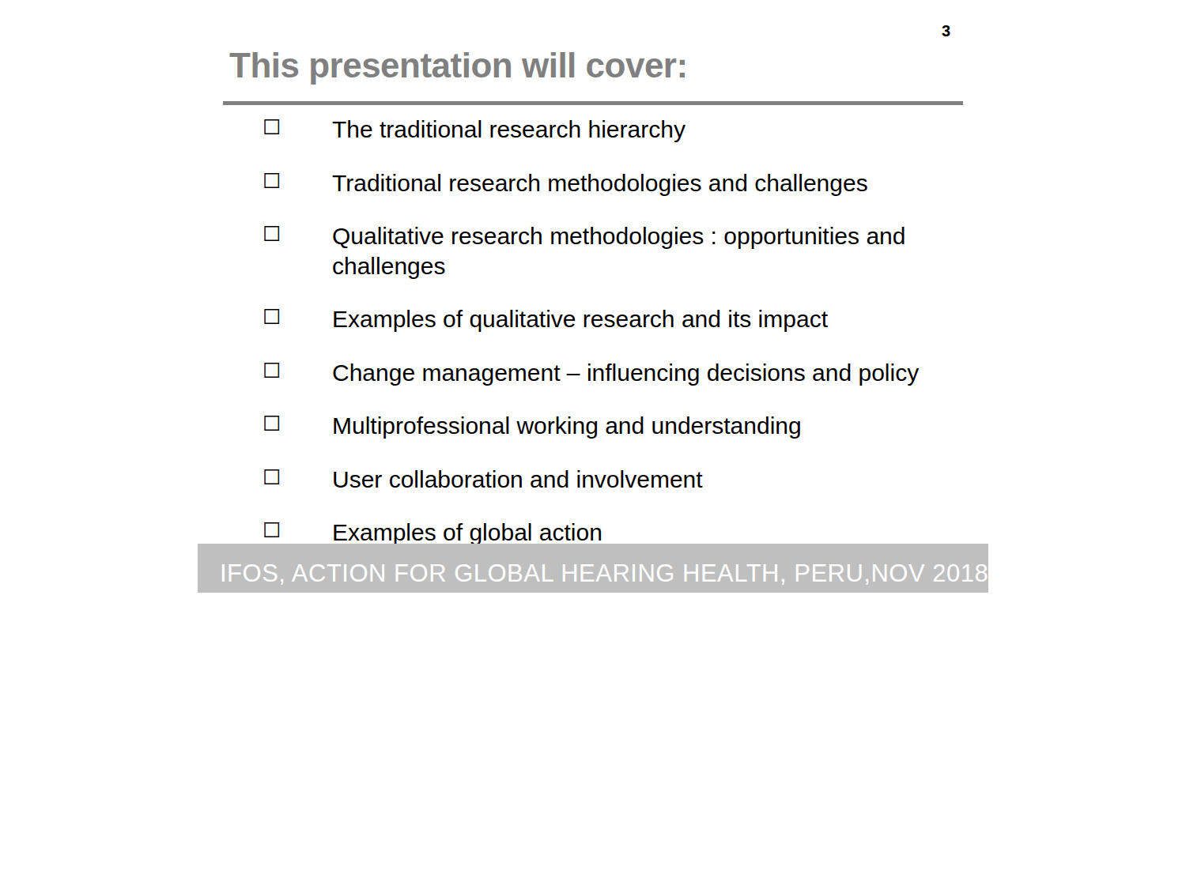3
This presentation will cover:
☐The traditional research hierarchy
☐Traditional research methodologies and challenges
☐Qualitative research methodologies : opportunities and challenges
☐Examples of qualitative research and its impact
☐Change management – influencing decisions and policy
☐Multiprofessional working and understanding
☐User collaboration and involvement
☐Examples of global action
IFOS, ACTION FOR GLOBAL HEARING HEALTH, PERU,NOV 2018